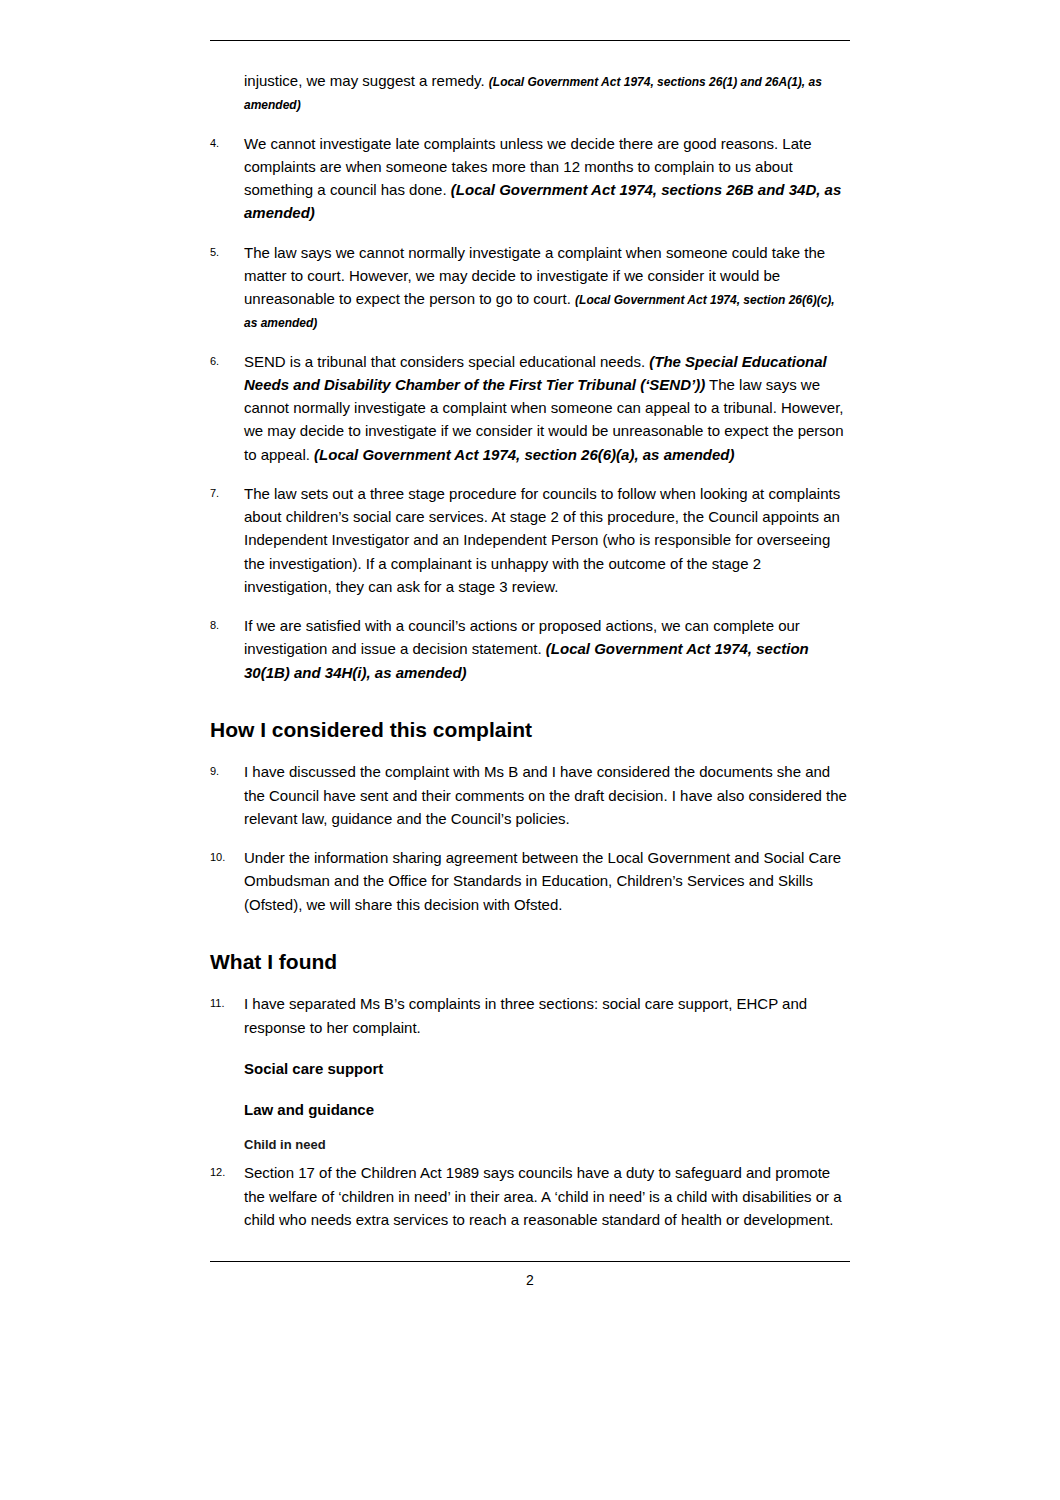injustice, we may suggest a remedy. (Local Government Act 1974, sections 26(1) and 26A(1), as amended)
4. We cannot investigate late complaints unless we decide there are good reasons. Late complaints are when someone takes more than 12 months to complain to us about something a council has done. (Local Government Act 1974, sections 26B and 34D, as amended)
5. The law says we cannot normally investigate a complaint when someone could take the matter to court. However, we may decide to investigate if we consider it would be unreasonable to expect the person to go to court. (Local Government Act 1974, section 26(6)(c), as amended)
6. SEND is a tribunal that considers special educational needs. (The Special Educational Needs and Disability Chamber of the First Tier Tribunal (‘SEND’)) The law says we cannot normally investigate a complaint when someone can appeal to a tribunal. However, we may decide to investigate if we consider it would be unreasonable to expect the person to appeal. (Local Government Act 1974, section 26(6)(a), as amended)
7. The law sets out a three stage procedure for councils to follow when looking at complaints about children’s social care services. At stage 2 of this procedure, the Council appoints an Independent Investigator and an Independent Person (who is responsible for overseeing the investigation). If a complainant is unhappy with the outcome of the stage 2 investigation, they can ask for a stage 3 review.
8. If we are satisfied with a council’s actions or proposed actions, we can complete our investigation and issue a decision statement. (Local Government Act 1974, section 30(1B) and 34H(i), as amended)
How I considered this complaint
9. I have discussed the complaint with Ms B and I have considered the documents she and the Council have sent and their comments on the draft decision. I have also considered the relevant law, guidance and the Council’s policies.
10. Under the information sharing agreement between the Local Government and Social Care Ombudsman and the Office for Standards in Education, Children’s Services and Skills (Ofsted), we will share this decision with Ofsted.
What I found
11. I have separated Ms B’s complaints in three sections: social care support, EHCP and response to her complaint.
Social care support
Law and guidance
Child in need
12. Section 17 of the Children Act 1989 says councils have a duty to safeguard and promote the welfare of ‘children in need’ in their area. A ‘child in need’ is a child with disabilities or a child who needs extra services to reach a reasonable standard of health or development.
2